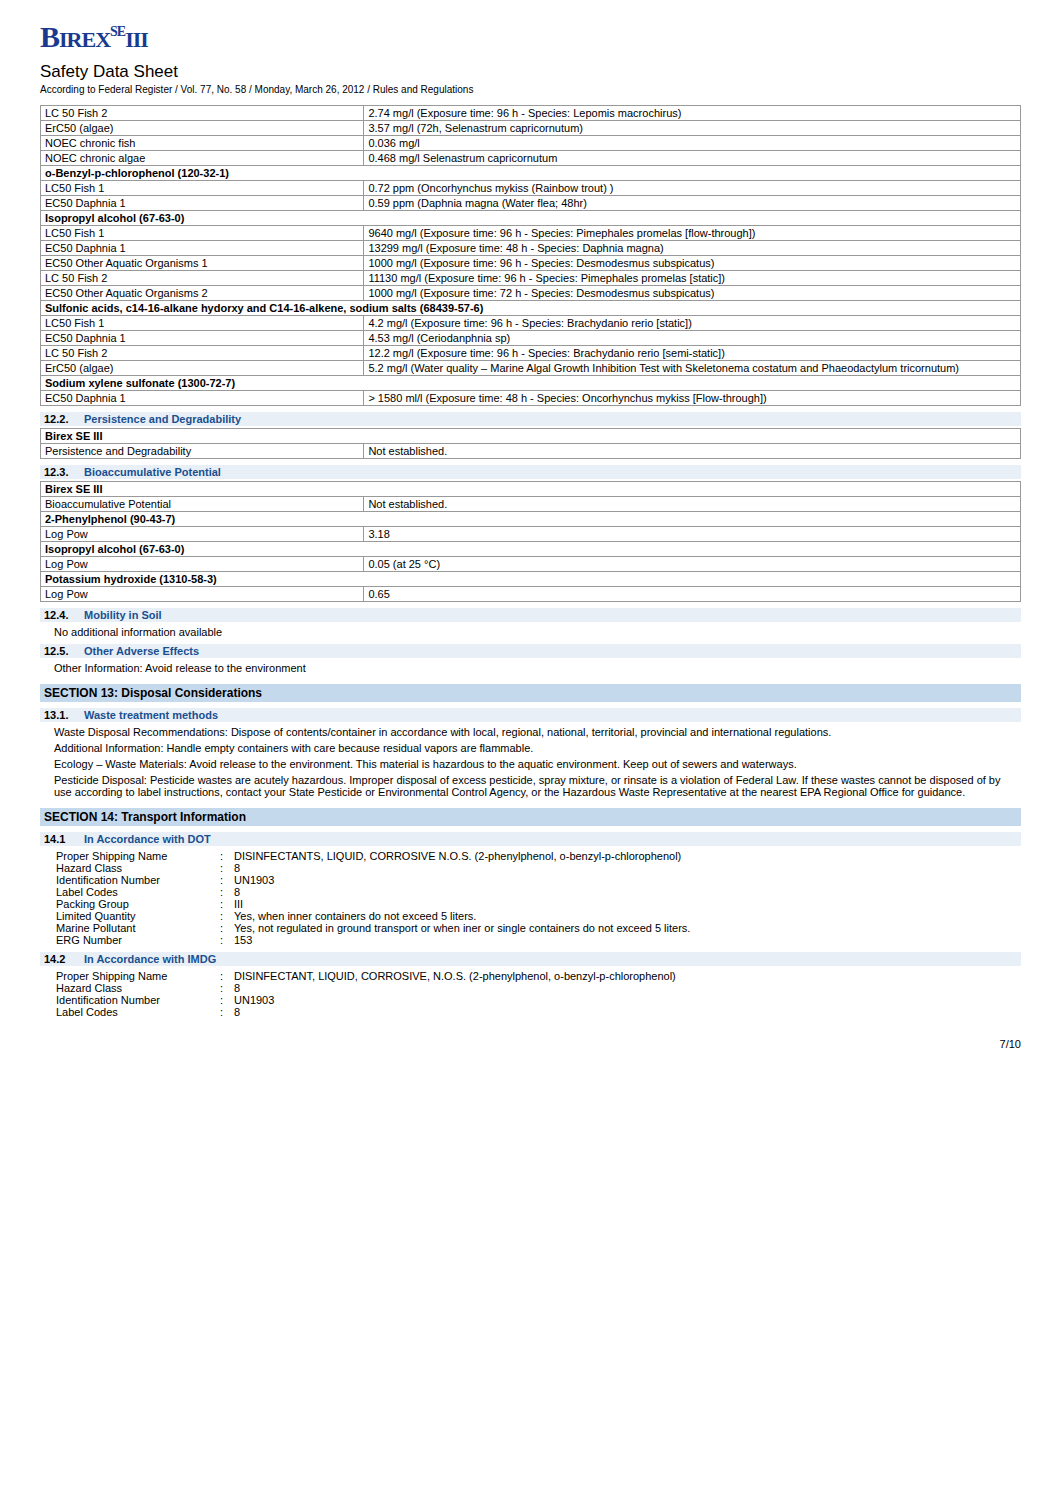BIREXSEIII
Safety Data Sheet
According to Federal Register / Vol. 77, No. 58 / Monday, March 26, 2012 / Rules and Regulations
| LC 50 Fish 2 | 2.74 mg/l (Exposure time: 96 h - Species: Lepomis macrochirus) |
| ErC50 (algae) | 3.57 mg/l (72h, Selenastrum capricornutum) |
| NOEC chronic fish | 0.036 mg/l |
| NOEC chronic algae | 0.468 mg/l Selenastrum capricornutum |
| o-Benzyl-p-chlorophenol (120-32-1) |
| LC50 Fish 1 | 0.72 ppm (Oncorhynchus mykiss (Rainbow trout) ) |
| EC50 Daphnia 1 | 0.59 ppm (Daphnia magna (Water flea; 48hr) |
| Isopropyl alcohol (67-63-0) |
| LC50 Fish 1 | 9640 mg/l (Exposure time: 96 h - Species: Pimephales promelas [flow-through]) |
| EC50 Daphnia 1 | 13299 mg/l (Exposure time: 48 h - Species: Daphnia magna) |
| EC50 Other Aquatic Organisms 1 | 1000 mg/l (Exposure time: 96 h - Species: Desmodesmus subspicatus) |
| LC 50 Fish 2 | 11130 mg/l (Exposure time: 96 h - Species: Pimephales promelas [static]) |
| EC50 Other Aquatic Organisms 2 | 1000 mg/l (Exposure time: 72 h - Species: Desmodesmus subspicatus) |
| Sulfonic acids, c14-16-alkane hydorxy and C14-16-alkene, sodium salts (68439-57-6) |
| LC50 Fish 1 | 4.2 mg/l (Exposure time: 96 h - Species: Brachydanio rerio [static]) |
| EC50 Daphnia 1 | 4.53 mg/l (Ceriodanphnia sp) |
| LC 50 Fish 2 | 12.2 mg/l (Exposure time: 96 h - Species: Brachydanio rerio [semi-static]) |
| ErC50 (algae) | 5.2 mg/l (Water quality – Marine Algal Growth Inhibition Test with Skeletonema costatum and Phaeodactylum tricornutum) |
| Sodium xylene sulfonate (1300-72-7) |
| EC50 Daphnia 1 | > 1580 ml/l (Exposure time: 48 h - Species: Oncorhynchus mykiss [Flow-through]) |
12.2. Persistence and Degradability
| Birex SE III |
| Persistence and Degradability | Not established. |
12.3. Bioaccumulative Potential
| Birex SE III |
| Bioaccumulative Potential | Not established. |
| 2-Phenylphenol (90-43-7) |
| Log Pow | 3.18 |
| Isopropyl alcohol (67-63-0) |
| Log Pow | 0.05 (at 25 °C) |
| Potassium hydroxide (1310-58-3) |
| Log Pow | 0.65 |
12.4. Mobility in Soil
No additional information available
12.5. Other Adverse Effects
Other Information: Avoid release to the environment
SECTION 13: Disposal Considerations
13.1. Waste treatment methods
Waste Disposal Recommendations: Dispose of contents/container in accordance with local, regional, national, territorial, provincial and international regulations.
Additional Information: Handle empty containers with care because residual vapors are flammable.
Ecology – Waste Materials: Avoid release to the environment. This material is hazardous to the aquatic environment. Keep out of sewers and waterways.
Pesticide Disposal: Pesticide wastes are acutely hazardous. Improper disposal of excess pesticide, spray mixture, or rinsate is a violation of Federal Law. If these wastes cannot be disposed of by use according to label instructions, contact your State Pesticide or Environmental Control Agency, or the Hazardous Waste Representative at the nearest EPA Regional Office for guidance.
SECTION 14: Transport Information
14.1 In Accordance with DOT
| Proper Shipping Name | : | DISINFECTANTS, LIQUID, CORROSIVE N.O.S. (2-phenylphenol, o-benzyl-p-chlorophenol) |
| Hazard Class | : | 8 |
| Identification Number | : | UN1903 |
| Label Codes | : | 8 |
| Packing Group | : | III |
| Limited Quantity | : | Yes, when inner containers do not exceed 5 liters. |
| Marine Pollutant | : | Yes, not regulated in ground transport or when iner or single containers do not exceed 5 liters. |
| ERG Number | : | 153 |
14.2 In Accordance with IMDG
| Proper Shipping Name | : | DISINFECTANT, LIQUID, CORROSIVE, N.O.S. (2-phenylphenol, o-benzyl-p-chlorophenol) |
| Hazard Class | : | 8 |
| Identification Number | : | UN1903 |
| Label Codes | : | 8 |
7/10